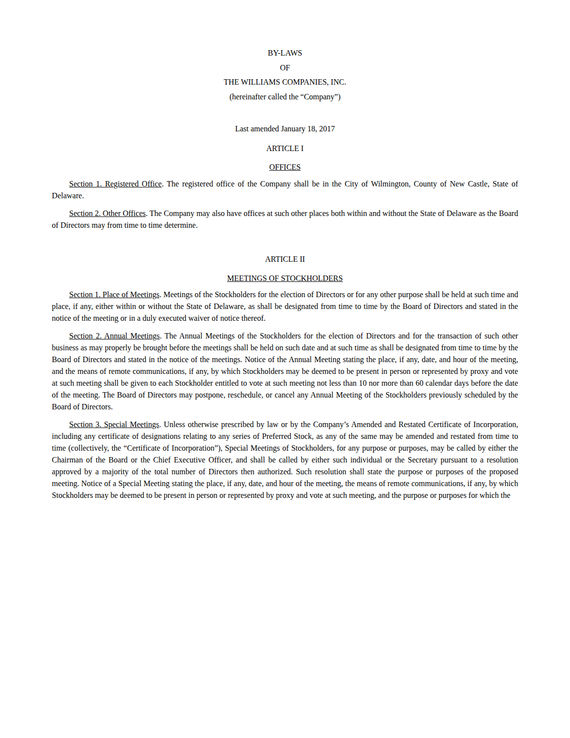BY-LAWS
OF
THE WILLIAMS COMPANIES, INC.
(hereinafter called the “Company”)
Last amended January 18, 2017
ARTICLE I
OFFICES
Section 1. Registered Office. The registered office of the Company shall be in the City of Wilmington, County of New Castle, State of Delaware.
Section 2. Other Offices. The Company may also have offices at such other places both within and without the State of Delaware as the Board of Directors may from time to time determine.
ARTICLE II
MEETINGS OF STOCKHOLDERS
Section 1. Place of Meetings. Meetings of the Stockholders for the election of Directors or for any other purpose shall be held at such time and place, if any, either within or without the State of Delaware, as shall be designated from time to time by the Board of Directors and stated in the notice of the meeting or in a duly executed waiver of notice thereof.
Section 2. Annual Meetings. The Annual Meetings of the Stockholders for the election of Directors and for the transaction of such other business as may properly be brought before the meetings shall be held on such date and at such time as shall be designated from time to time by the Board of Directors and stated in the notice of the meetings. Notice of the Annual Meeting stating the place, if any, date, and hour of the meeting, and the means of remote communications, if any, by which Stockholders may be deemed to be present in person or represented by proxy and vote at such meeting shall be given to each Stockholder entitled to vote at such meeting not less than 10 nor more than 60 calendar days before the date of the meeting. The Board of Directors may postpone, reschedule, or cancel any Annual Meeting of the Stockholders previously scheduled by the Board of Directors.
Section 3. Special Meetings. Unless otherwise prescribed by law or by the Company’s Amended and Restated Certificate of Incorporation, including any certificate of designations relating to any series of Preferred Stock, as any of the same may be amended and restated from time to time (collectively, the “Certificate of Incorporation”), Special Meetings of Stockholders, for any purpose or purposes, may be called by either the Chairman of the Board or the Chief Executive Officer, and shall be called by either such individual or the Secretary pursuant to a resolution approved by a majority of the total number of Directors then authorized. Such resolution shall state the purpose or purposes of the proposed meeting. Notice of a Special Meeting stating the place, if any, date, and hour of the meeting, the means of remote communications, if any, by which Stockholders may be deemed to be present in person or represented by proxy and vote at such meeting, and the purpose or purposes for which the